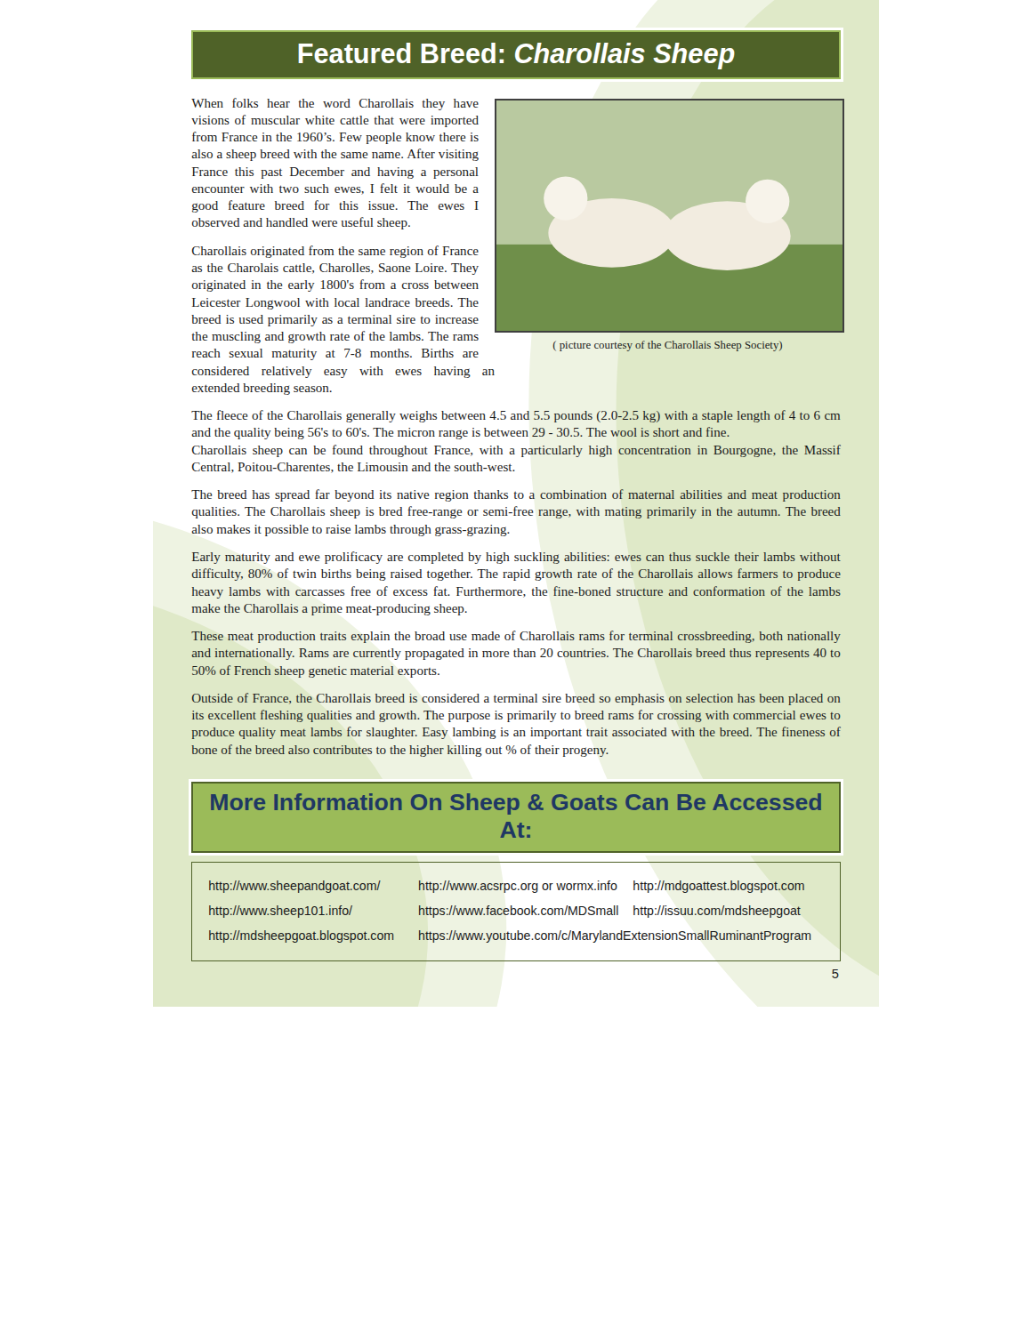Featured Breed: Charollais Sheep
( picture courtesy of the Charollais Sheep Society)
When folks hear the word Charollais they have visions of muscular white cattle that were imported from France in the 1960’s. Few people know there is also a sheep breed with the same name. After visiting France this past December and having a personal encounter with two such ewes, I felt it would be a good feature breed for this issue. The ewes I observed and handled were useful sheep.
Charollais originated from the same region of France as the Charolais cattle, Charolles, Saone Loire. They originated in the early 1800's from a cross between Leicester Longwool with local landrace breeds. The breed is used primarily as a terminal sire to increase the muscling and growth rate of the lambs. The rams reach sexual maturity at 7-8 months. Births are considered relatively easy with ewes having an extended breeding season.
The fleece of the Charollais generally weighs between 4.5 and 5.5 pounds (2.0-2.5 kg) with a staple length of 4 to 6 cm and the quality being 56's to 60's. The micron range is between 29 - 30.5. The wool is short and fine.
Charollais sheep can be found throughout France, with a particularly high concentration in Bourgogne, the Massif Central, Poitou-Charentes, the Limousin and the south-west.
The breed has spread far beyond its native region thanks to a combination of maternal abilities and meat production qualities. The Charollais sheep is bred free-range or semi-free range, with mating primarily in the autumn. The breed also makes it possible to raise lambs through grass-grazing.
Early maturity and ewe prolificacy are completed by high suckling abilities: ewes can thus suckle their lambs without difficulty, 80% of twin births being raised together. The rapid growth rate of the Charollais allows farmers to produce heavy lambs with carcasses free of excess fat. Furthermore, the fine-boned structure and conformation of the lambs make the Charollais a prime meat-producing sheep.
These meat production traits explain the broad use made of Charollais rams for terminal crossbreeding, both nationally and internationally. Rams are currently propagated in more than 20 countries. The Charollais breed thus represents 40 to 50% of French sheep genetic material exports.
Outside of France, the Charollais breed is considered a terminal sire breed so emphasis on selection has been placed on its excellent fleshing qualities and growth. The purpose is primarily to breed rams for crossing with commercial ewes to produce quality meat lambs for slaughter. Easy lambing is an important trait associated with the breed. The fineness of bone of the breed also contributes to the higher killing out % of their progeny.
More Information On Sheep & Goats Can Be Accessed At:
| http://www.sheepandgoat.com/ | http://www.acsrpc.org or wormx.info | http://mdgoattest.blogspot.com |
| http://www.sheep101.info/ | https://www.facebook.com/MDSmall | http://issuu.com/mdsheepgoat |
| http://mdsheepgoat.blogspot.com | https://www.youtube.com/c/MarylandExtensionSmallRuminantProgram |
5